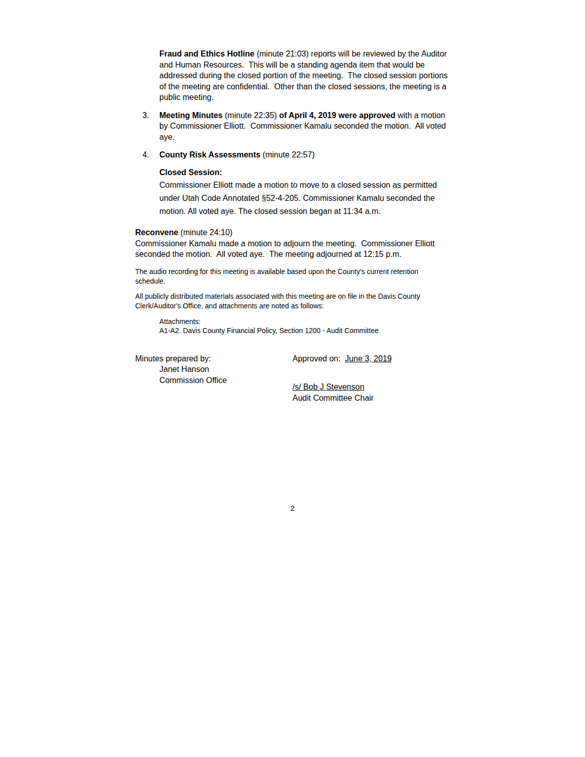Fraud and Ethics Hotline (minute 21:03) reports will be reviewed by the Auditor and Human Resources. This will be a standing agenda item that would be addressed during the closed portion of the meeting. The closed session portions of the meeting are confidential. Other than the closed sessions, the meeting is a public meeting.
3. Meeting Minutes (minute 22:35) of April 4, 2019 were approved with a motion by Commissioner Elliott. Commissioner Kamalu seconded the motion. All voted aye.
4. County Risk Assessments (minute 22:57)
Closed Session:
Commissioner Elliott made a motion to move to a closed session as permitted under Utah Code Annotated §52-4-205. Commissioner Kamalu seconded the motion. All voted aye. The closed session began at 11:34 a.m.
Reconvene (minute 24:10)
Commissioner Kamalu made a motion to adjourn the meeting. Commissioner Elliott seconded the motion. All voted aye. The meeting adjourned at 12:15 p.m.
The audio recording for this meeting is available based upon the County's current retention schedule.
All publicly distributed materials associated with this meeting are on file in the Davis County Clerk/Auditor's Office, and attachments are noted as follows:
Attachments:
A1-A2. Davis County Financial Policy, Section 1200 - Audit Committee
Minutes prepared by:
Janet Hanson
Commission Office
Approved on: June 3, 2019
/s/ Bob J Stevenson
Audit Committee Chair
2